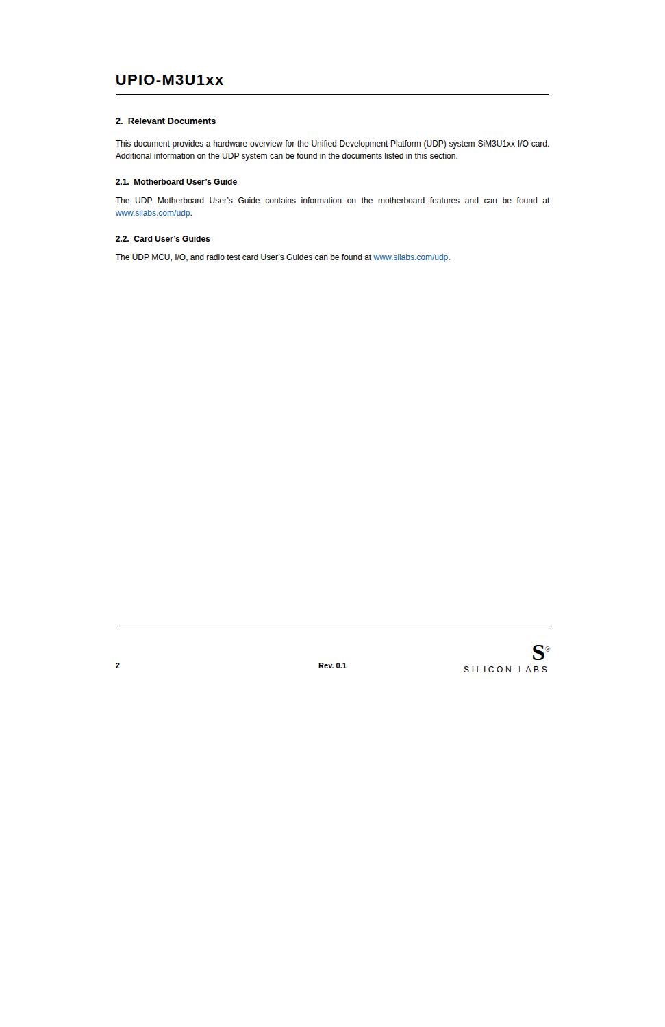UPIO-M3U1xx
2. Relevant Documents
This document provides a hardware overview for the Unified Development Platform (UDP) system SiM3U1xx I/O card. Additional information on the UDP system can be found in the documents listed in this section.
2.1. Motherboard User’s Guide
The UDP Motherboard User’s Guide contains information on the motherboard features and can be found at www.silabs.com/udp.
2.2. Card User’s Guides
The UDP MCU, I/O, and radio test card User’s Guides can be found at www.silabs.com/udp.
2
Rev. 0.1
S®
SILICON LABS